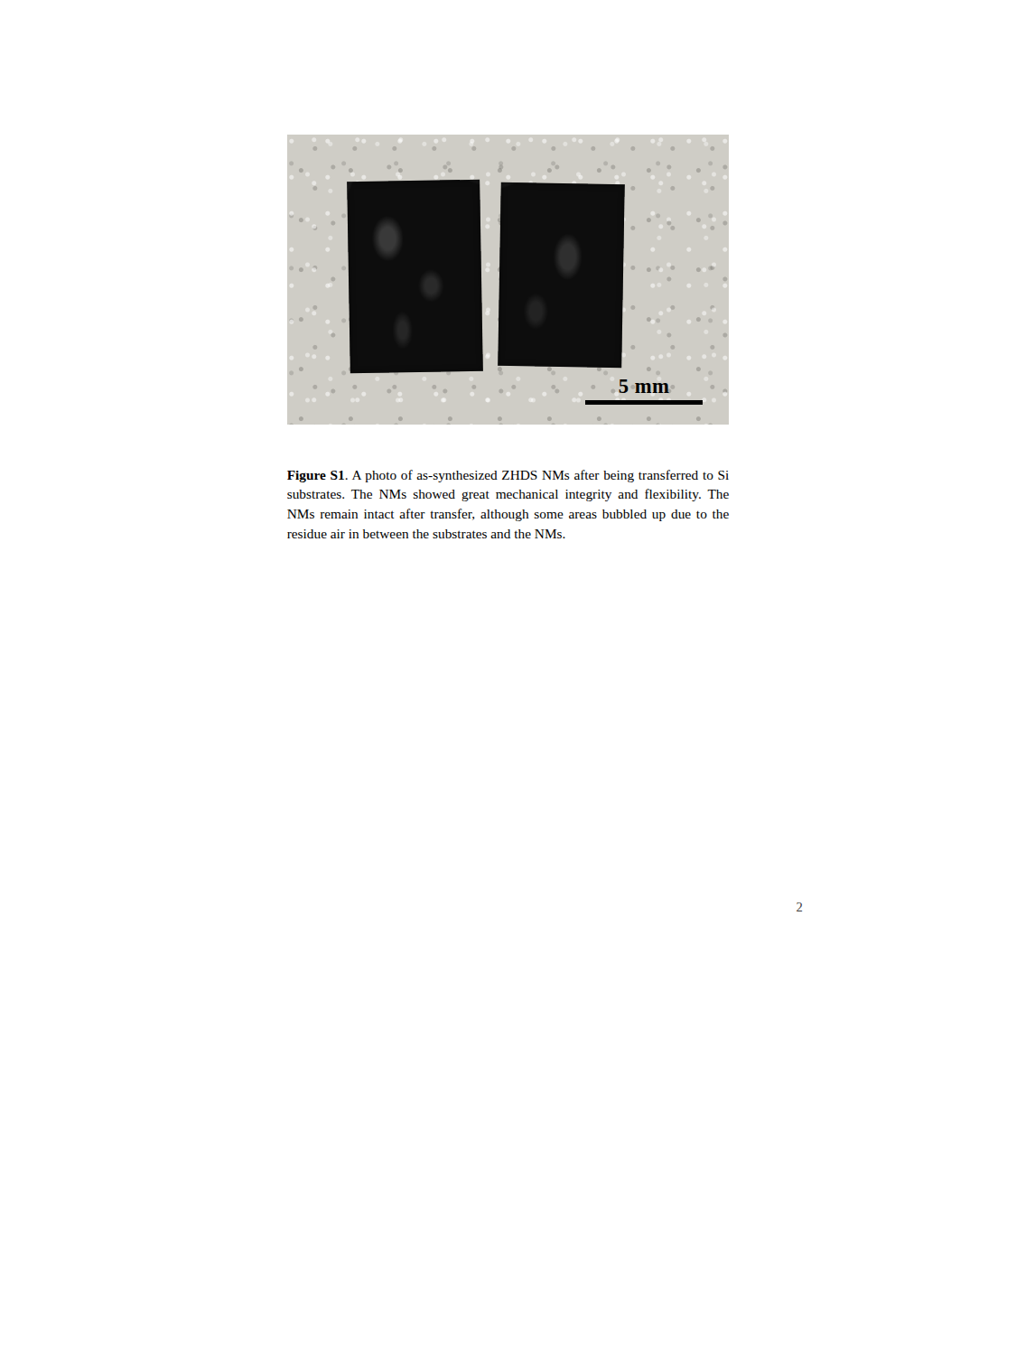5 mm
Figure S1. A photo of as-synthesized ZHDS NMs after being transferred to Si substrates. The NMs showed great mechanical integrity and flexibility. The NMs remain intact after transfer, although some areas bubbled up due to the residue air in between the substrates and the NMs.
2